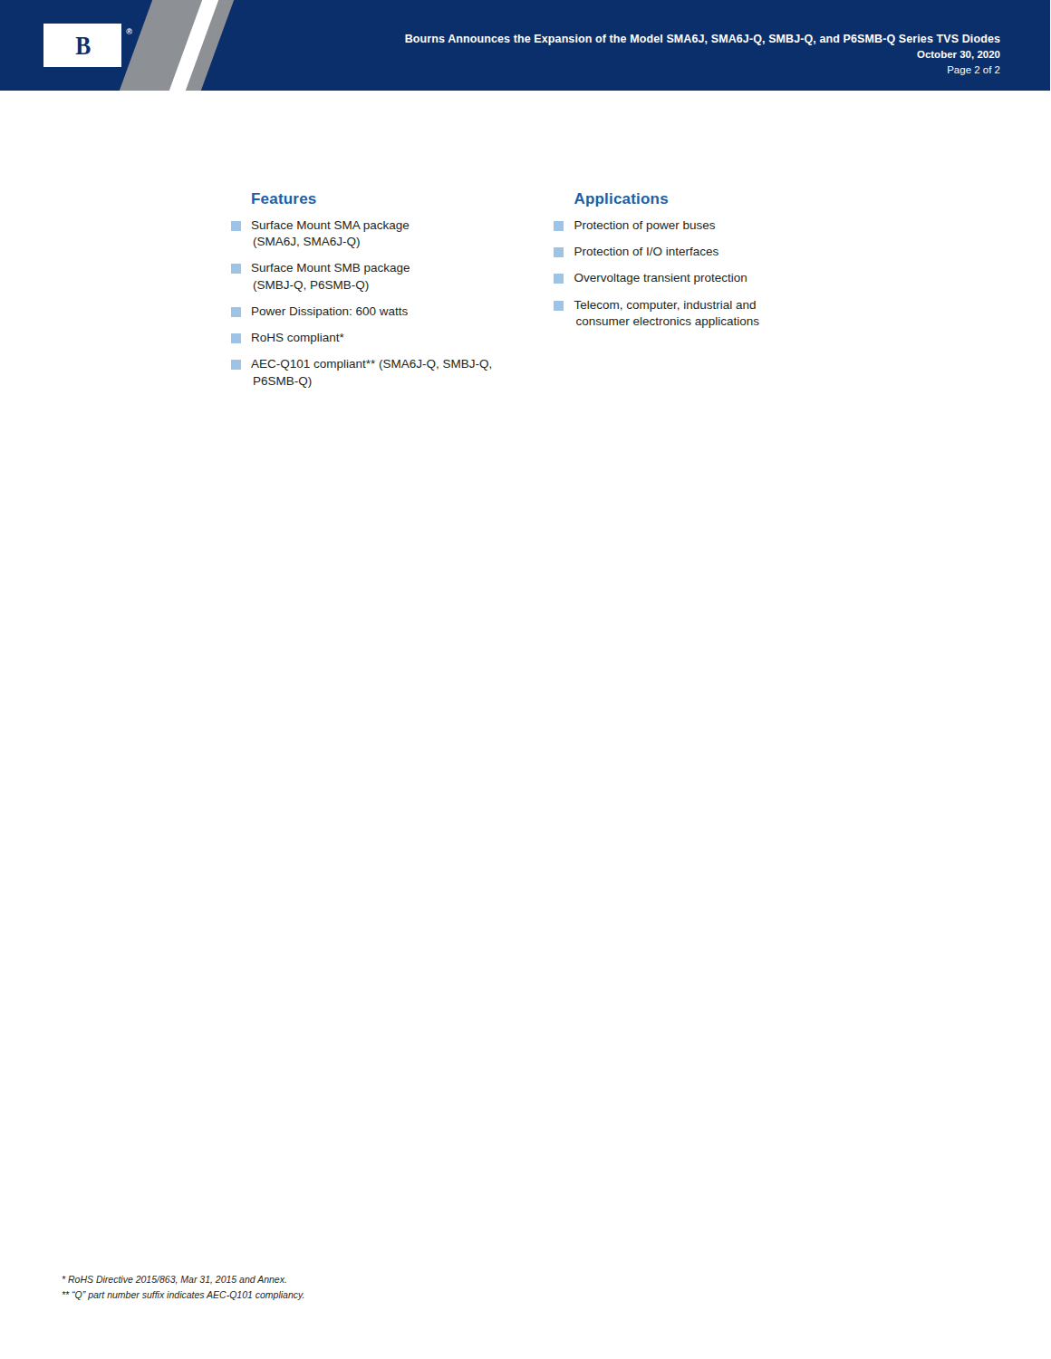B®
Bourns Announces the Expansion of the Model SMA6J, SMA6J-Q, SMBJ-Q, and P6SMB-Q Series TVS Diodes
October 30, 2020
Page 2 of 2
Features
Surface Mount SMA package(SMA6J, SMA6J-Q)
Surface Mount SMB package(SMBJ-Q, P6SMB-Q)
Power Dissipation: 600 watts
RoHS compliant*
AEC-Q101 compliant** (SMA6J-Q, SMBJ-Q,P6SMB-Q)
Applications
Protection of power buses
Protection of I/O interfaces
Overvoltage transient protection
Telecom, computer, industrial andconsumer electronics applications
* RoHS Directive 2015/863, Mar 31, 2015 and Annex.
** “Q” part number suffix indicates AEC-Q101 compliancy.